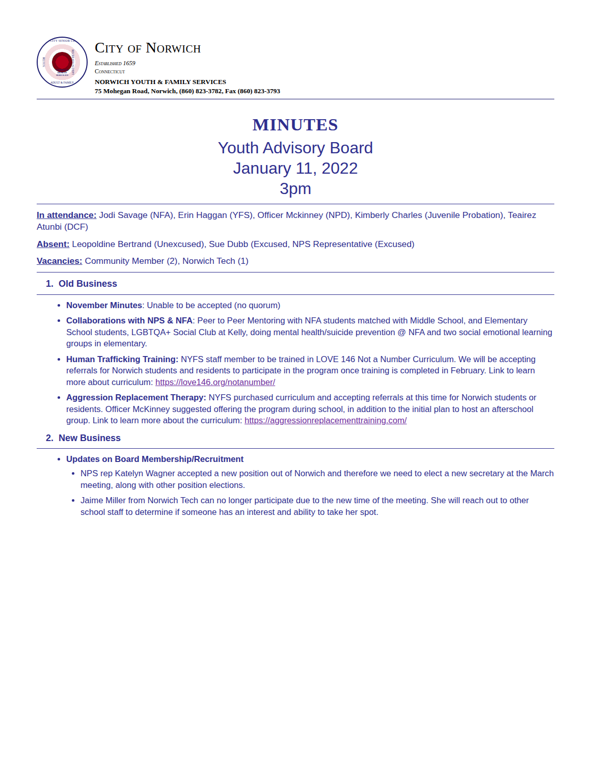ROSE CITY SENIOR CENTER
RECREATION DEPT
ADULT & FAMILY
YOUTH
NORWICH
HUMAN
SERVICES
City of Norwich
Established 1659
Connecticut
NORWICH YOUTH & FAMILY SERVICES
75 Mohegan Road, Norwich, (860) 823-3782, Fax (860) 823-3793
MINUTES
Youth Advisory Board
January 11, 2022
3pm
In attendance: Jodi Savage (NFA), Erin Haggan (YFS), Officer Mckinney (NPD), Kimberly Charles (Juvenile Probation), Teairez Atunbi (DCF)
Absent: Leopoldine Bertrand (Unexcused), Sue Dubb (Excused, NPS Representative (Excused)
Vacancies: Community Member (2), Norwich Tech (1)
1. Old Business
November Minutes: Unable to be accepted (no quorum)
Collaborations with NPS & NFA: Peer to Peer Mentoring with NFA students matched with Middle School, and Elementary School students, LGBTQA+ Social Club at Kelly, doing mental health/suicide prevention @ NFA and two social emotional learning groups in elementary.
Human Trafficking Training: NYFS staff member to be trained in LOVE 146 Not a Number Curriculum. We will be accepting referrals for Norwich students and residents to participate in the program once training is completed in February. Link to learn more about curriculum: https://love146.org/notanumber/
Aggression Replacement Therapy: NYFS purchased curriculum and accepting referrals at this time for Norwich students or residents. Officer McKinney suggested offering the program during school, in addition to the initial plan to host an afterschool group. Link to learn more about the curriculum: https://aggressionreplacementtraining.com/
2. New Business
Updates on Board Membership/Recruitment
NPS rep Katelyn Wagner accepted a new position out of Norwich and therefore we need to elect a new secretary at the March meeting, along with other position elections.
Jaime Miller from Norwich Tech can no longer participate due to the new time of the meeting. She will reach out to other school staff to determine if someone has an interest and ability to take her spot.